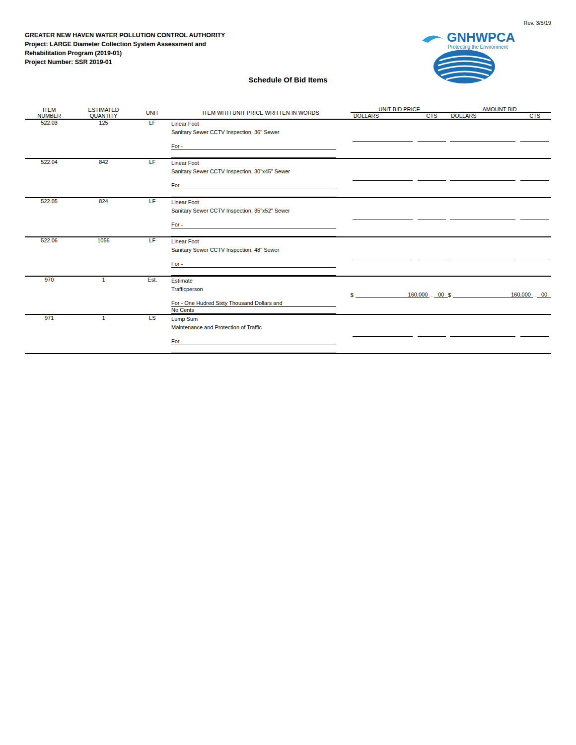Rev. 3/5/19
GREATER NEW HAVEN WATER POLLUTION CONTROL AUTHORITY
Project: LARGE Diameter Collection System Assessment and
Rehabilitation Program (2019-01)
Project Number: SSR 2019-01
GNHWPCA Protecting the Environment
Schedule Of Bid Items
| ITEM NUMBER | ESTIMATED QUANTITY | UNIT | ITEM WITH UNIT PRICE WRITTEN IN WORDS | UNIT BID PRICE | AMOUNT BID |
| --- | --- | --- | --- | --- | --- |
| DOLLARS | CTS | DOLLARS | CTS |
| 522.03 | 125 | LF | Linear Foot Sanitary Sewer CCTV Inspection, 36" Sewer For - | | | | |
| 522.04 | 842 | LF | Linear Foot Sanitary Sewer CCTV Inspection, 30"x45" Sewer For - | | | | |
| 522.05 | 824 | LF | Linear Foot Sanitary Sewer CCTV Inspection, 35"x52" Sewer For - | | | | |
| 522.06 | 1056 | LF | Linear Foot Sanitary Sewer CCTV Inspection, 48" Sewer For - | | | | |
| 970 | 1 | Est. | Estimate Trafficperson For - One Hudred Sixty Thousand Dollars and No Cents | $ 160,000 . 00 | $ 160,000 . 00 |
| 971 | 1 | LS | Lump Sum Maintenance and Protection of Traffic For - | | | | |